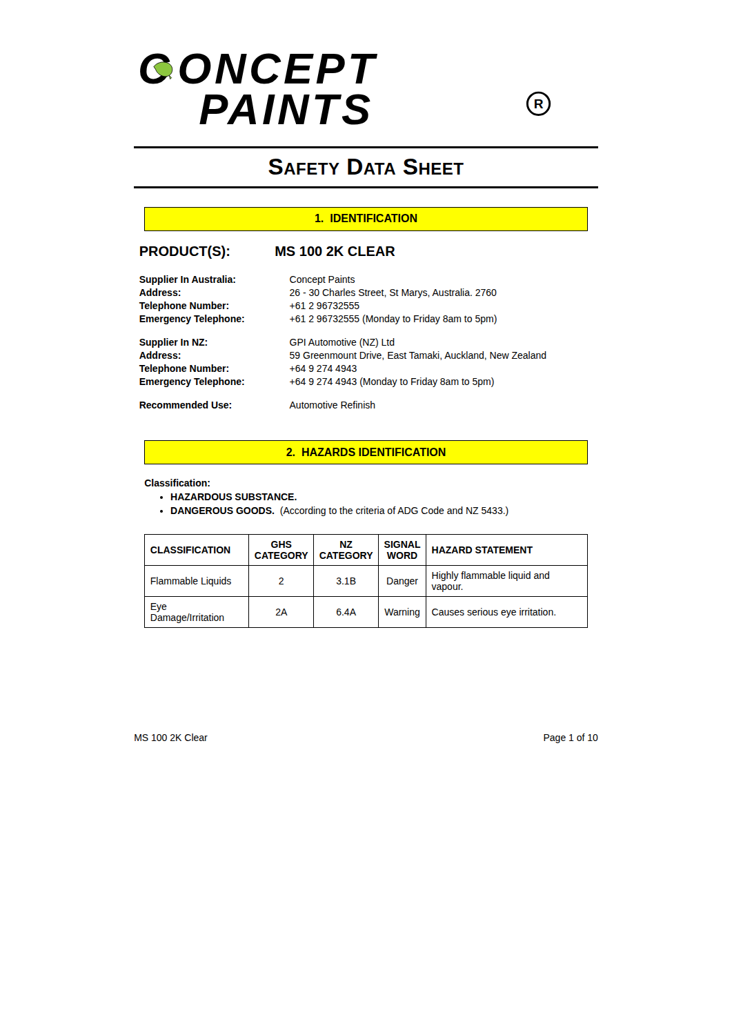C ONCEPT PAINTS R
SAFETY DATA SHEET
1. IDENTIFICATION
PRODUCT(S): MS 100 2K CLEAR
| Supplier In Australia: | Concept Paints |
| Address: | 26 - 30 Charles Street, St Marys, Australia. 2760 |
| Telephone Number: | +61 2 96732555 |
| Emergency Telephone: | +61 2 96732555 (Monday to Friday 8am to 5pm) |
| Supplier In NZ: | GPI Automotive (NZ) Ltd |
| Address: | 59 Greenmount Drive, East Tamaki, Auckland, New Zealand |
| Telephone Number: | +64 9 274 4943 |
| Emergency Telephone: | +64 9 274 4943 (Monday to Friday 8am to 5pm) |
| Recommended Use: | Automotive Refinish |
2. HAZARDS IDENTIFICATION
Classification:
HAZARDOUS SUBSTANCE.
DANGEROUS GOODS. (According to the criteria of ADG Code and NZ 5433.)
| CLASSIFICATION | GHS CATEGORY | NZ CATEGORY | SIGNAL WORD | HAZARD STATEMENT |
| --- | --- | --- | --- | --- |
| Flammable Liquids | 2 | 3.1B | Danger | Highly flammable liquid and vapour. |
| Eye Damage/Irritation | 2A | 6.4A | Warning | Causes serious eye irritation. |
MS 100 2K Clear Page 1 of 10